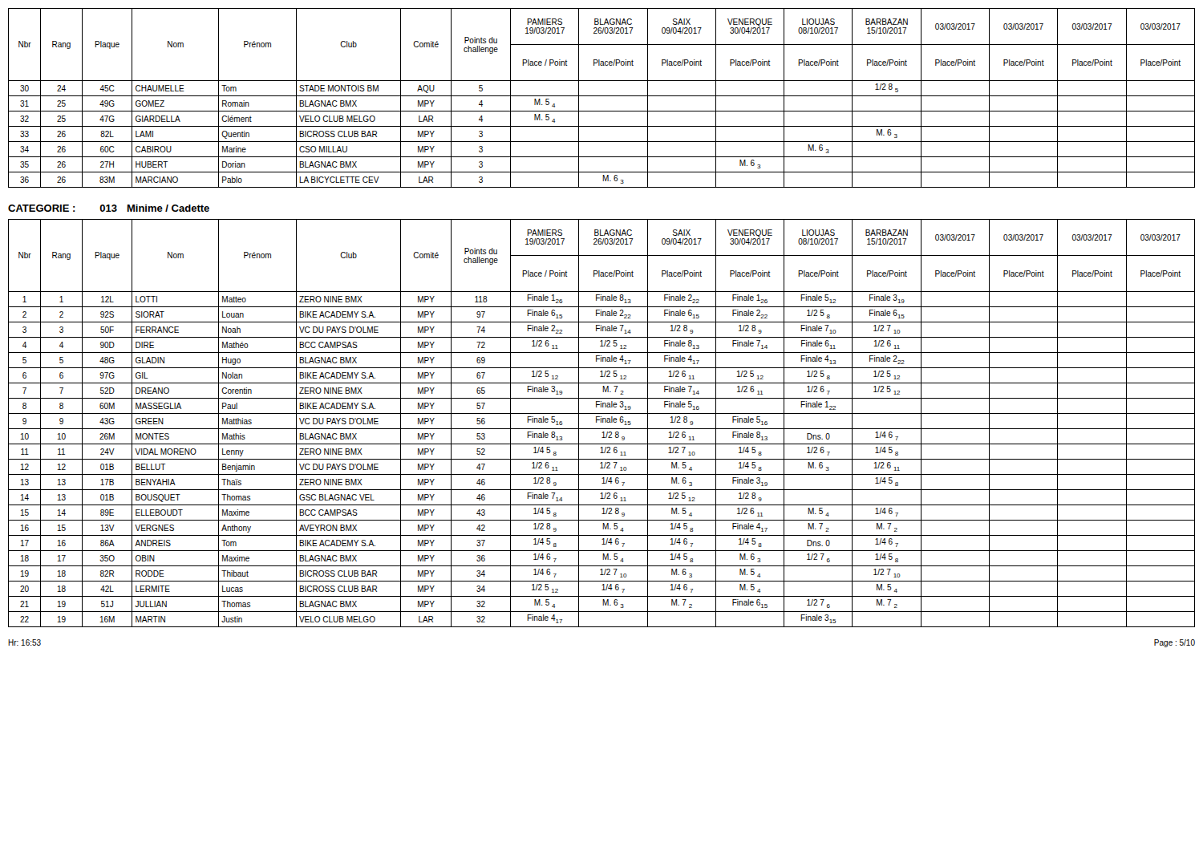| Nbr | Rang | Plaque | Nom | Prénom | Club | Comité | Points du challenge | PAMIERS 19/03/2017 | BLAGNAC 26/03/2017 | SAIX 09/04/2017 | VENERQUE 30/04/2017 | LIOUJAS 08/10/2017 | BARBAZAN 15/10/2017 | 03/03/2017 | 03/03/2017 | 03/03/2017 | 03/03/2017 |
| --- | --- | --- | --- | --- | --- | --- | --- | --- | --- | --- | --- | --- | --- | --- | --- | --- | --- |
| Place / Point | Place/Point | Place/Point | Place/Point | Place/Point | Place/Point | Place/Point | Place/Point | Place/Point | Place/Point |
| 30 | 24 | 45C | CHAUMELLE | Tom | STADE MONTOIS BM | AQU | 5 | | | | | | 1/2 8 5 | | | | |
| 31 | 25 | 49G | GOMEZ | Romain | BLAGNAC BMX | MPY | 4 | M. 5 4 | | | | | | | | | |
| 32 | 25 | 47G | GIARDELLA | Clément | VELO CLUB MELGO | LAR | 4 | M. 5 4 | | | | | | | | | |
| 33 | 26 | 82L | LAMI | Quentin | BICROSS CLUB BAR | MPY | 3 | | | | | | M. 6 3 | | | | |
| 34 | 26 | 60C | CABIROU | Marine | CSO MILLAU | MPY | 3 | | | | | M. 6 3 | | | | | |
| 35 | 26 | 27H | HUBERT | Dorian | BLAGNAC BMX | MPY | 3 | | | | M. 6 3 | | | | | | |
| 36 | 26 | 83M | MARCIANO | Pablo | LA BICYCLETTE CEV | LAR | 3 | | M. 6 3 | | | | | | | | |
CATEGORIE : 013 Minime / Cadette
| Nbr | Rang | Plaque | Nom | Prénom | Club | Comité | Points du challenge | PAMIERS 19/03/2017 | BLAGNAC 26/03/2017 | SAIX 09/04/2017 | VENERQUE 30/04/2017 | LIOUJAS 08/10/2017 | BARBAZAN 15/10/2017 | 03/03/2017 | 03/03/2017 | 03/03/2017 | 03/03/2017 |
| --- | --- | --- | --- | --- | --- | --- | --- | --- | --- | --- | --- | --- | --- | --- | --- | --- | --- |
| Place / Point | Place/Point | Place/Point | Place/Point | Place/Point | Place/Point | Place/Point | Place/Point | Place/Point | Place/Point |
| 1 | 1 | 12L | LOTTI | Matteo | ZERO NINE BMX | MPY | 118 | Finale 1 26 | Finale 8 13 | Finale 2 22 | Finale 1 26 | Finale 5 12 | Finale 3 19 | | | | |
| 2 | 2 | 92S | SIORAT | Louan | BIKE ACADEMY S.A. | MPY | 97 | Finale 6 15 | Finale 2 22 | Finale 6 15 | Finale 2 22 | 1/2 5 8 | Finale 6 15 | | | | |
| 3 | 3 | 50F | FERRANCE | Noah | VC DU PAYS D'OLME | MPY | 74 | Finale 2 22 | Finale 7 14 | 1/2 8 9 | 1/2 8 9 | Finale 7 10 | 1/2 7 10 | | | | |
| 4 | 4 | 90D | DIRE | Mathéo | BCC CAMPSAS | MPY | 72 | 1/2 6 11 | 1/2 5 12 | Finale 8 13 | Finale 7 14 | Finale 6 11 | 1/2 6 11 | | | | |
| 5 | 5 | 48G | GLADIN | Hugo | BLAGNAC BMX | MPY | 69 | | Finale 4 17 | Finale 4 17 | | Finale 4 13 | Finale 2 22 | | | | |
| 6 | 6 | 97G | GIL | Nolan | BIKE ACADEMY S.A. | MPY | 67 | 1/2 5 12 | 1/2 5 12 | 1/2 6 11 | 1/2 5 12 | 1/2 5 8 | 1/2 5 12 | | | | |
| 7 | 7 | 52D | DREANO | Corentin | ZERO NINE BMX | MPY | 65 | Finale 3 19 | M. 7 2 | Finale 7 14 | 1/2 6 11 | 1/2 6 7 | 1/2 5 12 | | | | |
| 8 | 8 | 60M | MASSEGLIA | Paul | BIKE ACADEMY S.A. | MPY | 57 | | Finale 3 19 | Finale 5 16 | | Finale 1 22 | | | | | |
| 9 | 9 | 43G | GREEN | Matthias | VC DU PAYS D'OLME | MPY | 56 | Finale 5 16 | Finale 6 15 | 1/2 8 9 | Finale 5 16 | | | | | | |
| 10 | 10 | 26M | MONTES | Mathis | BLAGNAC BMX | MPY | 53 | Finale 8 13 | 1/2 8 9 | 1/2 6 11 | Finale 8 13 | Dns. 0 | 1/4 6 7 | | | | |
| 11 | 11 | 24V | VIDAL MORENO | Lenny | ZERO NINE BMX | MPY | 52 | 1/4 5 8 | 1/2 6 11 | 1/2 7 10 | 1/4 5 8 | 1/2 6 7 | 1/4 5 8 | | | | |
| 12 | 12 | 01B | BELLUT | Benjamin | VC DU PAYS D'OLME | MPY | 47 | 1/2 6 11 | 1/2 7 10 | M. 5 4 | 1/4 5 8 | M. 6 3 | 1/2 6 11 | | | | |
| 13 | 13 | 17B | BENYAHIA | Thaïs | ZERO NINE BMX | MPY | 46 | 1/2 8 9 | 1/4 6 7 | M. 6 3 | Finale 3 19 | | 1/4 5 8 | | | | |
| 14 | 13 | 01B | BOUSQUET | Thomas | GSC BLAGNAC VEL | MPY | 46 | Finale 7 14 | 1/2 6 11 | 1/2 5 12 | 1/2 8 9 | | | | | | |
| 15 | 14 | 89E | ELLEBOUDT | Maxime | BCC CAMPSAS | MPY | 43 | 1/4 5 8 | 1/2 8 9 | M. 5 4 | 1/2 6 11 | M. 5 4 | 1/4 6 7 | | | | |
| 16 | 15 | 13V | VERGNES | Anthony | AVEYRON BMX | MPY | 42 | 1/2 8 9 | M. 5 4 | 1/4 5 8 | Finale 4 17 | M. 7 2 | M. 7 2 | | | | |
| 17 | 16 | 86A | ANDREIS | Tom | BIKE ACADEMY S.A. | MPY | 37 | 1/4 5 8 | 1/4 6 7 | 1/4 6 7 | 1/4 5 8 | Dns. 0 | 1/4 6 7 | | | | |
| 18 | 17 | 35O | OBIN | Maxime | BLAGNAC BMX | MPY | 36 | 1/4 6 7 | M. 5 4 | 1/4 5 8 | M. 6 3 | 1/2 7 6 | 1/4 5 8 | | | | |
| 19 | 18 | 82R | RODDE | Thibaut | BICROSS CLUB BAR | MPY | 34 | 1/4 6 7 | 1/2 7 10 | M. 6 3 | M. 5 4 | | 1/2 7 10 | | | | |
| 20 | 18 | 42L | LERMITE | Lucas | BICROSS CLUB BAR | MPY | 34 | 1/2 5 12 | 1/4 6 7 | 1/4 6 7 | M. 5 4 | | M. 5 4 | | | | |
| 21 | 19 | 51J | JULLIAN | Thomas | BLAGNAC BMX | MPY | 32 | M. 5 4 | M. 6 3 | M. 7 2 | Finale 6 15 | 1/2 7 6 | M. 7 2 | | | | |
| 22 | 19 | 16M | MARTIN | Justin | VELO CLUB MELGO | LAR | 32 | Finale 4 17 | | | | Finale 3 15 | | | | | |
Hr: 16:53 Page : 5/10